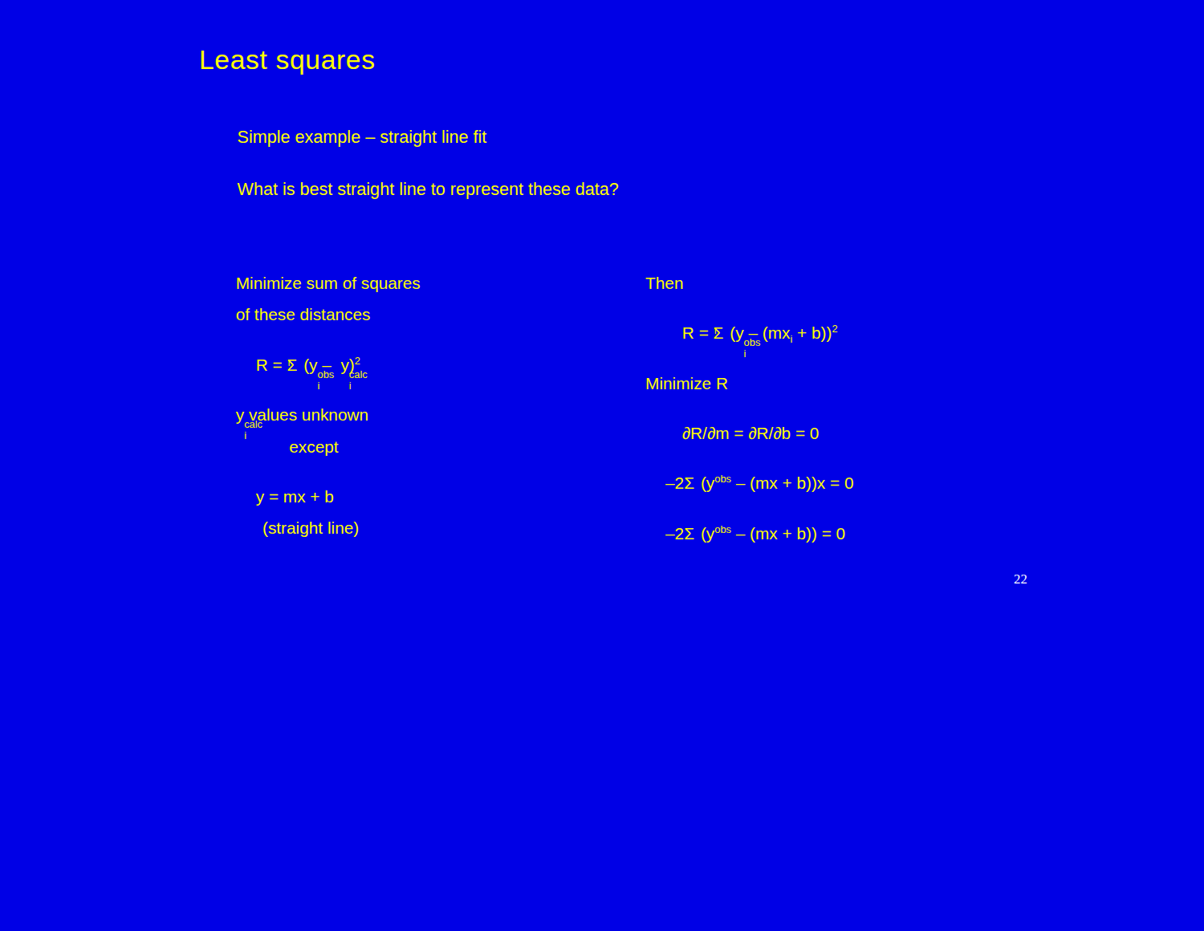Least squares
Simple example – straight line fit
What is best straight line to represent these data?
Minimize sum of squares
of these distances
R = Σi (yobs i – ycalc i)2
ycalc i values unknown
except
y = mx + b
(straight line)
Then
R = Σi (yobs i – (mxi + b))2
Minimize R
∂R/∂m = ∂R/∂b = 0
–2Σ (yobs – (mx + b))x = 0
–2Σ (yobs – (mx + b)) = 0
22